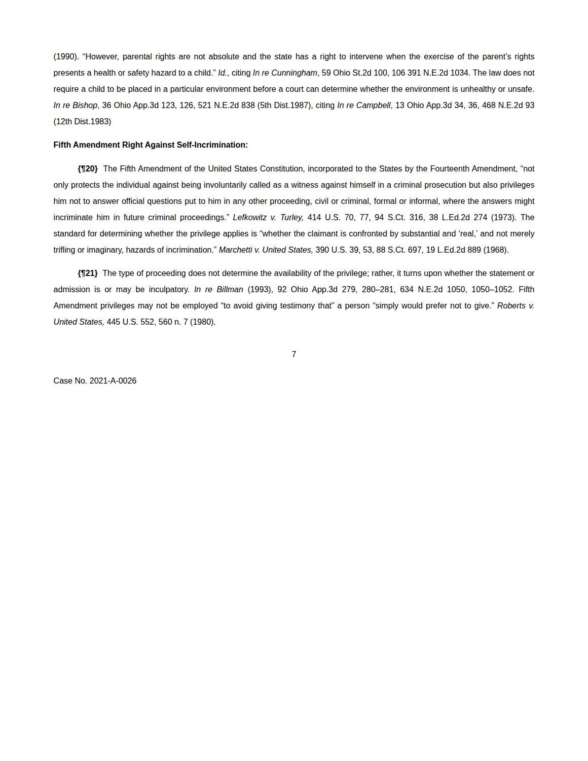(1990). “However, parental rights are not absolute and the state has a right to intervene when the exercise of the parent’s rights presents a health or safety hazard to a child.” Id., citing In re Cunningham, 59 Ohio St.2d 100, 106 391 N.E.2d 1034. The law does not require a child to be placed in a particular environment before a court can determine whether the environment is unhealthy or unsafe. In re Bishop, 36 Ohio App.3d 123, 126, 521 N.E.2d 838 (5th Dist.1987), citing In re Campbell, 13 Ohio App.3d 34, 36, 468 N.E.2d 93 (12th Dist.1983)
Fifth Amendment Right Against Self-Incrimination:
{¶20} The Fifth Amendment of the United States Constitution, incorporated to the States by the Fourteenth Amendment, “not only protects the individual against being involuntarily called as a witness against himself in a criminal prosecution but also privileges him not to answer official questions put to him in any other proceeding, civil or criminal, formal or informal, where the answers might incriminate him in future criminal proceedings.” Lefkowitz v. Turley, 414 U.S. 70, 77, 94 S.Ct. 316, 38 L.Ed.2d 274 (1973). The standard for determining whether the privilege applies is “whether the claimant is confronted by substantial and ‘real,’ and not merely trifling or imaginary, hazards of incrimination.” Marchetti v. United States, 390 U.S. 39, 53, 88 S.Ct. 697, 19 L.Ed.2d 889 (1968).
{¶21} The type of proceeding does not determine the availability of the privilege; rather, it turns upon whether the statement or admission is or may be inculpatory. In re Billman (1993), 92 Ohio App.3d 279, 280–281, 634 N.E.2d 1050, 1050–1052. Fifth Amendment privileges may not be employed “to avoid giving testimony that” a person “simply would prefer not to give.” Roberts v. United States, 445 U.S. 552, 560 n. 7 (1980).
7
Case No. 2021-A-0026